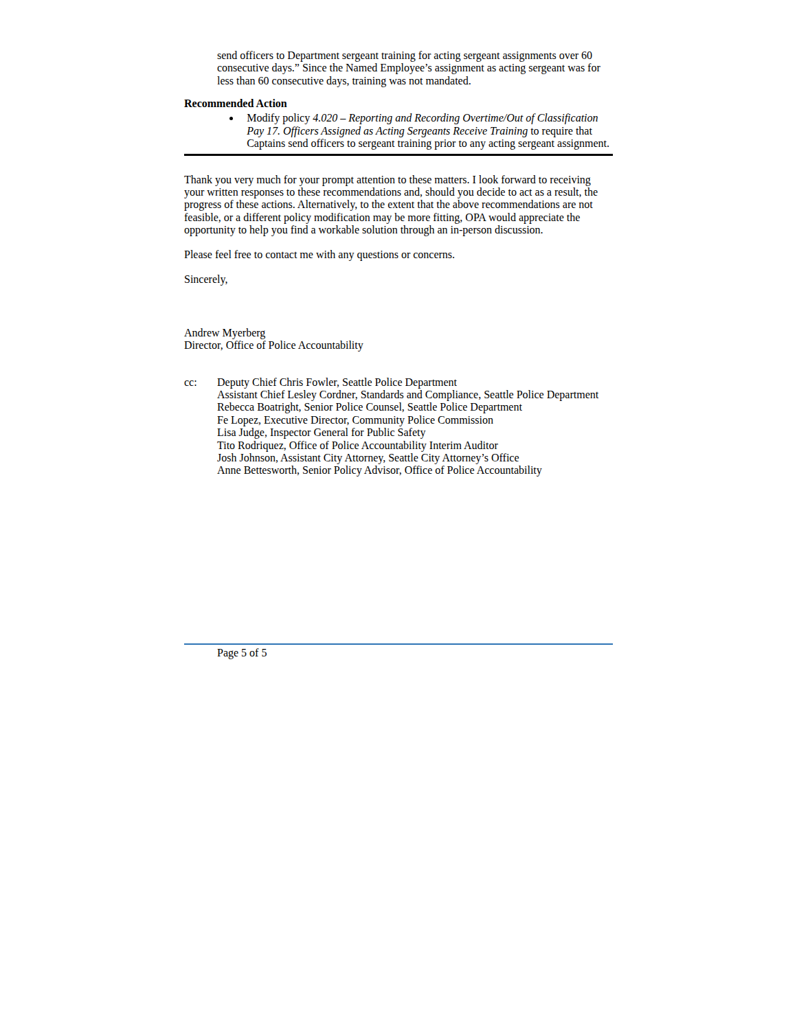send officers to Department sergeant training for acting sergeant assignments over 60 consecutive days.” Since the Named Employee’s assignment as acting sergeant was for less than 60 consecutive days, training was not mandated.
Recommended Action
Modify policy 4.020 – Reporting and Recording Overtime/Out of Classification Pay 17. Officers Assigned as Acting Sergeants Receive Training to require that Captains send officers to sergeant training prior to any acting sergeant assignment.
Thank you very much for your prompt attention to these matters. I look forward to receiving your written responses to these recommendations and, should you decide to act as a result, the progress of these actions. Alternatively, to the extent that the above recommendations are not feasible, or a different policy modification may be more fitting, OPA would appreciate the opportunity to help you find a workable solution through an in-person discussion.
Please feel free to contact me with any questions or concerns.
Sincerely,
Andrew Myerberg
Director, Office of Police Accountability
| cc: | Deputy Chief Chris Fowler, Seattle Police Department Assistant Chief Lesley Cordner, Standards and Compliance, Seattle Police Department Rebecca Boatright, Senior Police Counsel, Seattle Police Department Fe Lopez, Executive Director, Community Police Commission Lisa Judge, Inspector General for Public Safety Tito Rodriquez, Office of Police Accountability Interim Auditor Josh Johnson, Assistant City Attorney, Seattle City Attorney’s Office Anne Bettesworth, Senior Policy Advisor, Office of Police Accountability |
Page 5 of 5